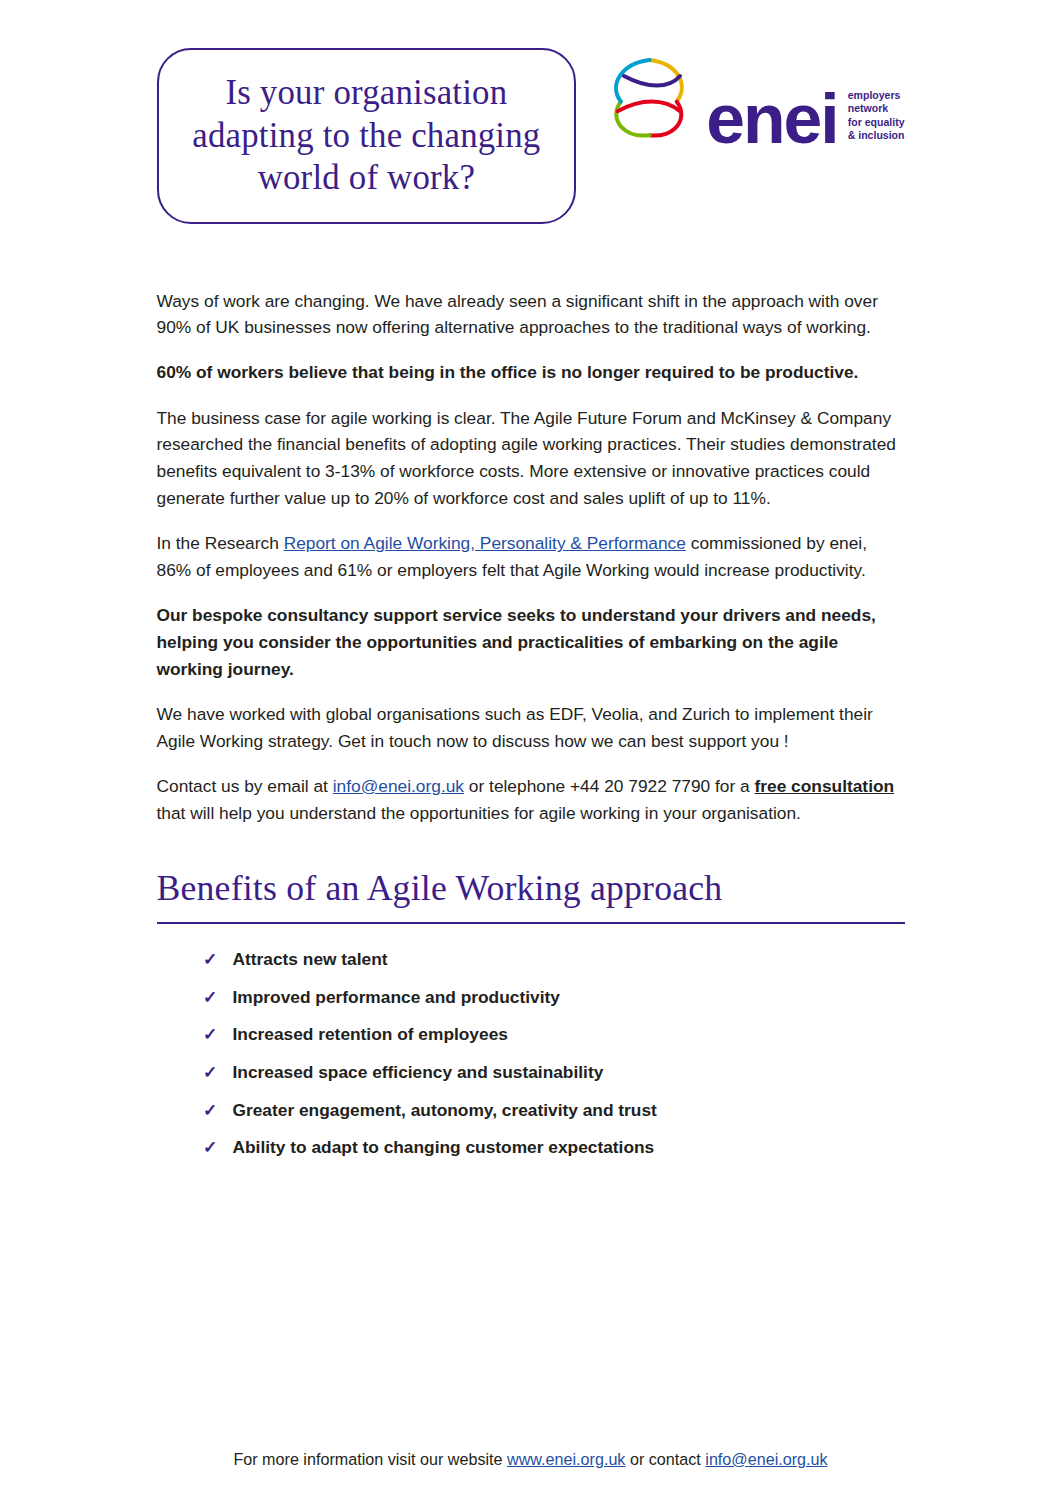Is your organisation adapting to the changing world of work?
enei employers
network
for equality
& inclusion
Ways of work are changing. We have already seen a significant shift in the approach with over 90% of UK businesses now offering alternative approaches to the traditional ways of working.
60% of workers believe that being in the office is no longer required to be productive.
The business case for agile working is clear. The Agile Future Forum and McKinsey & Company researched the financial benefits of adopting agile working practices. Their studies demonstrated benefits equivalent to 3-13% of workforce costs. More extensive or innovative practices could generate further value up to 20% of workforce cost and sales uplift of up to 11%.
In the Research Report on Agile Working, Personality & Performance commissioned by enei, 86% of employees and 61% or employers felt that Agile Working would increase productivity.
Our bespoke consultancy support service seeks to understand your drivers and needs, helping you consider the opportunities and practicalities of embarking on the agile working journey.
We have worked with global organisations such as EDF, Veolia, and Zurich to implement their Agile Working strategy. Get in touch now to discuss how we can best support you !
Contact us by email at info@enei.org.uk or telephone +44 20 7922 7790 for a free consultation that will help you understand the opportunities for agile working in your organisation.
Benefits of an Agile Working approach
Attracts new talent
Improved performance and productivity
Increased retention of employees
Increased space efficiency and sustainability
Greater engagement, autonomy, creativity and trust
Ability to adapt to changing customer expectations
For more information visit our website www.enei.org.uk or contact info@enei.org.uk